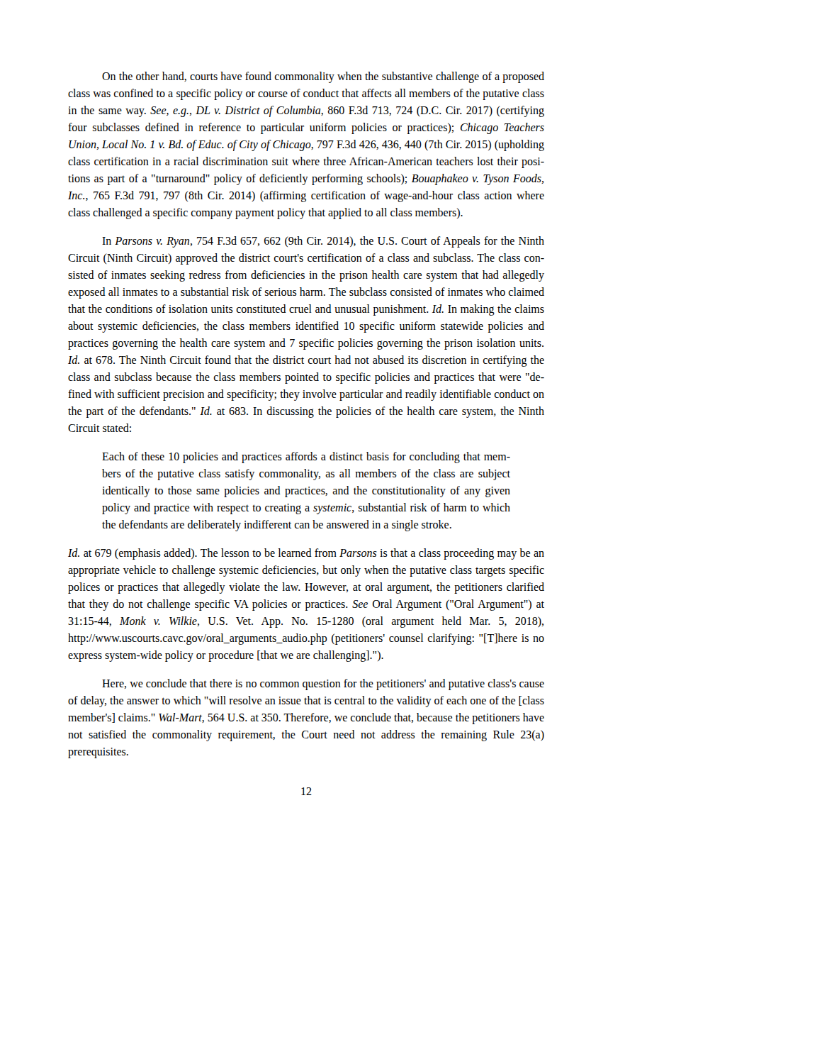On the other hand, courts have found commonality when the substantive challenge of a proposed class was confined to a specific policy or course of conduct that affects all members of the putative class in the same way. See, e.g., DL v. District of Columbia, 860 F.3d 713, 724 (D.C. Cir. 2017) (certifying four subclasses defined in reference to particular uniform policies or practices); Chicago Teachers Union, Local No. 1 v. Bd. of Educ. of City of Chicago, 797 F.3d 426, 436, 440 (7th Cir. 2015) (upholding class certification in a racial discrimination suit where three African-American teachers lost their positions as part of a "turnaround" policy of deficiently performing schools); Bouaphakeo v. Tyson Foods, Inc., 765 F.3d 791, 797 (8th Cir. 2014) (affirming certification of wage-and-hour class action where class challenged a specific company payment policy that applied to all class members).
In Parsons v. Ryan, 754 F.3d 657, 662 (9th Cir. 2014), the U.S. Court of Appeals for the Ninth Circuit (Ninth Circuit) approved the district court's certification of a class and subclass. The class consisted of inmates seeking redress from deficiencies in the prison health care system that had allegedly exposed all inmates to a substantial risk of serious harm. The subclass consisted of inmates who claimed that the conditions of isolation units constituted cruel and unusual punishment. Id. In making the claims about systemic deficiencies, the class members identified 10 specific uniform statewide policies and practices governing the health care system and 7 specific policies governing the prison isolation units. Id. at 678. The Ninth Circuit found that the district court had not abused its discretion in certifying the class and subclass because the class members pointed to specific policies and practices that were "defined with sufficient precision and specificity; they involve particular and readily identifiable conduct on the part of the defendants." Id. at 683. In discussing the policies of the health care system, the Ninth Circuit stated:
Each of these 10 policies and practices affords a distinct basis for concluding that members of the putative class satisfy commonality, as all members of the class are subject identically to those same policies and practices, and the constitutionality of any given policy and practice with respect to creating a systemic, substantial risk of harm to which the defendants are deliberately indifferent can be answered in a single stroke.
Id. at 679 (emphasis added). The lesson to be learned from Parsons is that a class proceeding may be an appropriate vehicle to challenge systemic deficiencies, but only when the putative class targets specific polices or practices that allegedly violate the law. However, at oral argument, the petitioners clarified that they do not challenge specific VA policies or practices. See Oral Argument ("Oral Argument") at 31:15-44, Monk v. Wilkie, U.S. Vet. App. No. 15-1280 (oral argument held Mar. 5, 2018), http://www.uscourts.cavc.gov/oral_arguments_audio.php (petitioners' counsel clarifying: "[T]here is no express system-wide policy or procedure [that we are challenging].").
Here, we conclude that there is no common question for the petitioners' and putative class's cause of delay, the answer to which "will resolve an issue that is central to the validity of each one of the [class member's] claims." Wal-Mart, 564 U.S. at 350. Therefore, we conclude that, because the petitioners have not satisfied the commonality requirement, the Court need not address the remaining Rule 23(a) prerequisites.
12